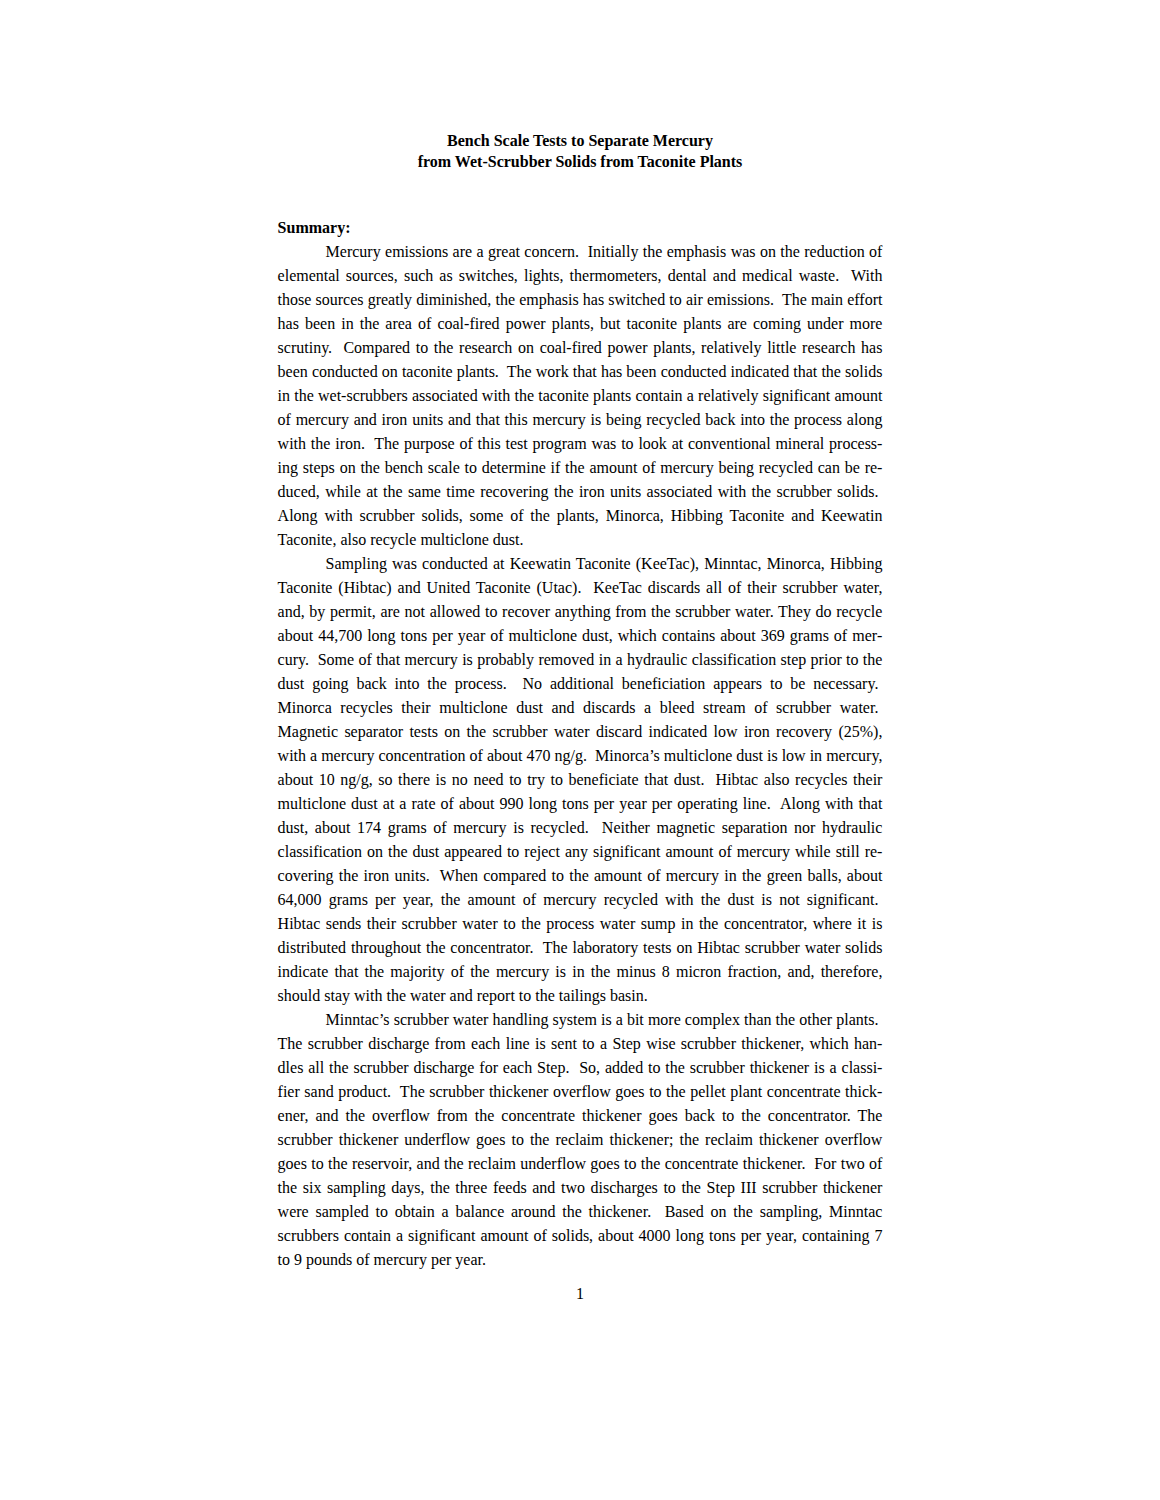Bench Scale Tests to Separate Mercury
from Wet-Scrubber Solids from Taconite Plants
Summary:
Mercury emissions are a great concern. Initially the emphasis was on the reduction of elemental sources, such as switches, lights, thermometers, dental and medical waste. With those sources greatly diminished, the emphasis has switched to air emissions. The main effort has been in the area of coal-fired power plants, but taconite plants are coming under more scrutiny. Compared to the research on coal-fired power plants, relatively little research has been conducted on taconite plants. The work that has been conducted indicated that the solids in the wet-scrubbers associated with the taconite plants contain a relatively significant amount of mercury and iron units and that this mercury is being recycled back into the process along with the iron. The purpose of this test program was to look at conventional mineral processing steps on the bench scale to determine if the amount of mercury being recycled can be reduced, while at the same time recovering the iron units associated with the scrubber solids. Along with scrubber solids, some of the plants, Minorca, Hibbing Taconite and Keewatin Taconite, also recycle multiclone dust.
Sampling was conducted at Keewatin Taconite (KeeTac), Minntac, Minorca, Hibbing Taconite (Hibtac) and United Taconite (Utac). KeeTac discards all of their scrubber water, and, by permit, are not allowed to recover anything from the scrubber water. They do recycle about 44,700 long tons per year of multiclone dust, which contains about 369 grams of mercury. Some of that mercury is probably removed in a hydraulic classification step prior to the dust going back into the process. No additional beneficiation appears to be necessary. Minorca recycles their multiclone dust and discards a bleed stream of scrubber water. Magnetic separator tests on the scrubber water discard indicated low iron recovery (25%), with a mercury concentration of about 470 ng/g. Minorca’s multiclone dust is low in mercury, about 10 ng/g, so there is no need to try to beneficiate that dust. Hibtac also recycles their multiclone dust at a rate of about 990 long tons per year per operating line. Along with that dust, about 174 grams of mercury is recycled. Neither magnetic separation nor hydraulic classification on the dust appeared to reject any significant amount of mercury while still recovering the iron units. When compared to the amount of mercury in the green balls, about 64,000 grams per year, the amount of mercury recycled with the dust is not significant. Hibtac sends their scrubber water to the process water sump in the concentrator, where it is distributed throughout the concentrator. The laboratory tests on Hibtac scrubber water solids indicate that the majority of the mercury is in the minus 8 micron fraction, and, therefore, should stay with the water and report to the tailings basin.
Minntac’s scrubber water handling system is a bit more complex than the other plants. The scrubber discharge from each line is sent to a Step wise scrubber thickener, which handles all the scrubber discharge for each Step. So, added to the scrubber thickener is a classifier sand product. The scrubber thickener overflow goes to the pellet plant concentrate thickener, and the overflow from the concentrate thickener goes back to the concentrator. The scrubber thickener underflow goes to the reclaim thickener; the reclaim thickener overflow goes to the reservoir, and the reclaim underflow goes to the concentrate thickener. For two of the six sampling days, the three feeds and two discharges to the Step III scrubber thickener were sampled to obtain a balance around the thickener. Based on the sampling, Minntac scrubbers contain a significant amount of solids, about 4000 long tons per year, containing 7 to 9 pounds of mercury per year.
1